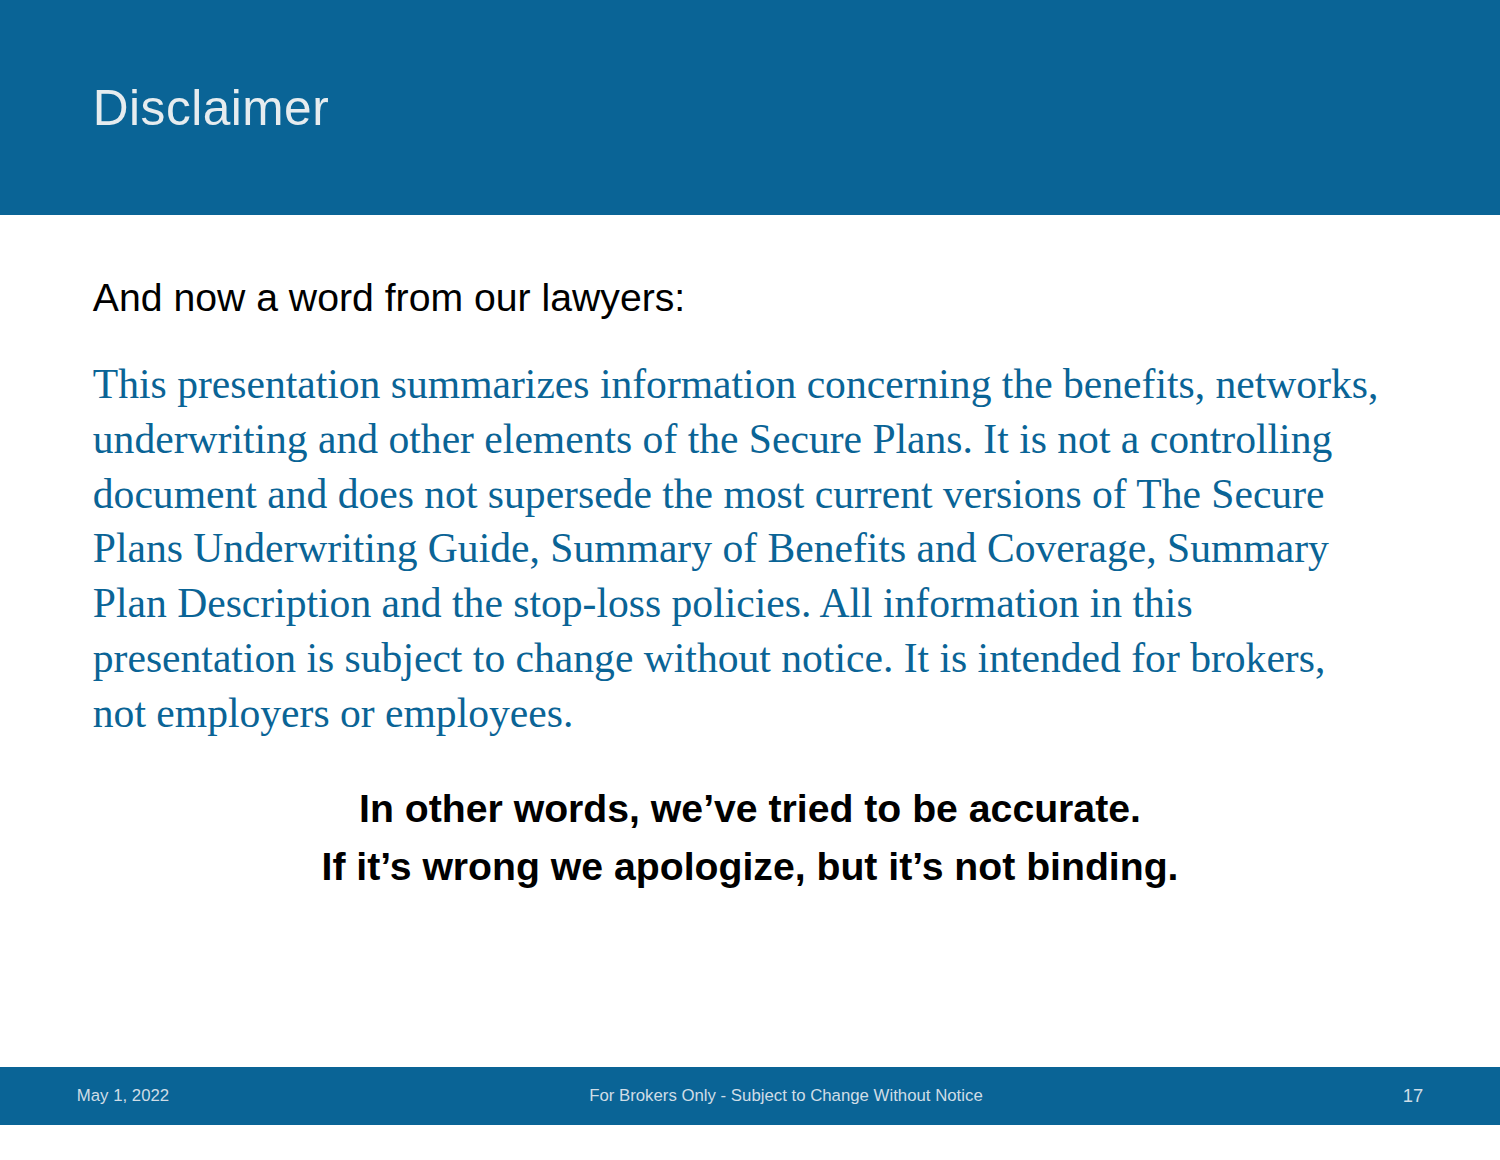Disclaimer
And now a word from our lawyers:
This presentation summarizes information concerning the benefits, networks, underwriting and other elements of the Secure Plans. It is not a controlling document and does not supersede the most current versions of The Secure Plans Underwriting Guide, Summary of Benefits and Coverage, Summary Plan Description and the stop-loss policies. All information in this presentation is subject to change without notice. It is intended for brokers, not employers or employees.
In other words, we’ve tried to be accurate.
If it’s wrong we apologize, but it’s not binding.
May 1, 2022 For Brokers Only - Subject to Change Without Notice 17